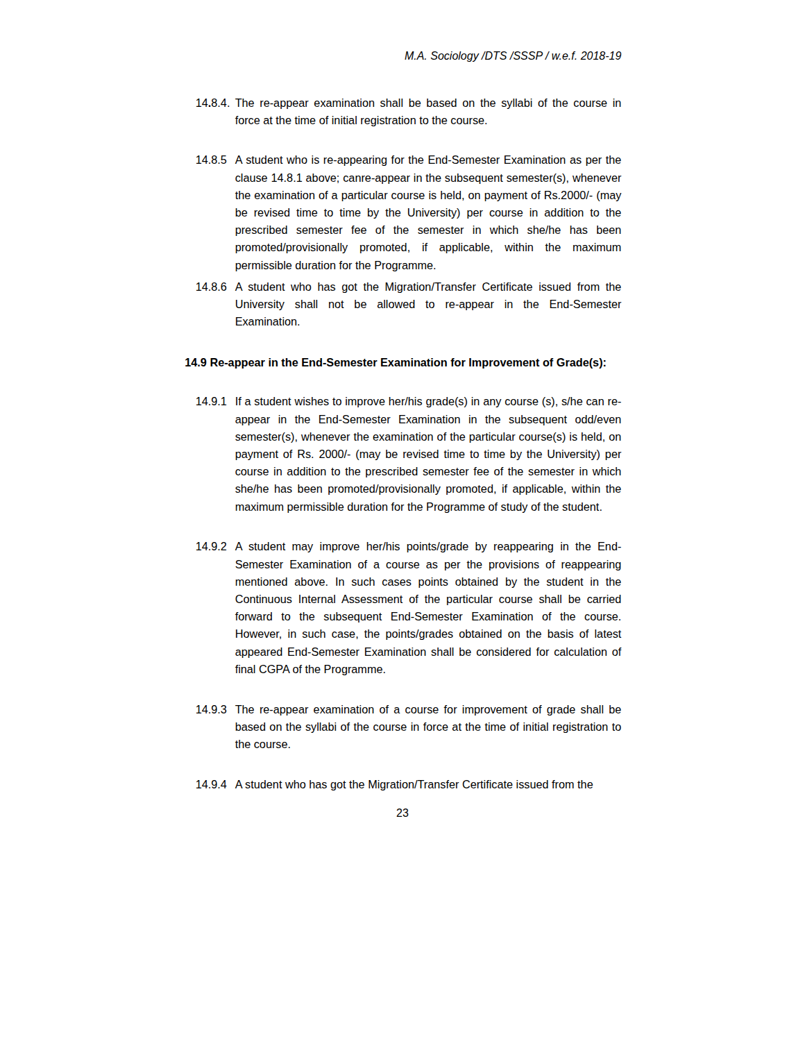M.A. Sociology /DTS /SSSP / w.e.f. 2018-19
14. 8.4.
The re-appear examination shall be based on the syllabi of the course in force at the time of initial registration to the course.
14.8.5
A student who is re-appearing for the End-Semester Examination as per the clause 14.8.1 above; canre-appear in the subsequent semester(s), whenever the examination of a particular course is held, on payment of Rs.2000/- (may be revised time to time by the University) per course in addition to the prescribed semester fee of the semester in which she/he has been promoted/provisionally promoted, if applicable, within the maximum permissible duration for the Programme.
14.8.6
A student who has got the Migration/Transfer Certificate issued from the University shall not be allowed to re-appear in the End-Semester Examination.
14.9 Re-appear in the End-Semester Examination for Improvement of Grade(s):
14.9.1
If a student wishes to improve her/his grade(s) in any course (s), s/he can re-appear in the End-Semester Examination in the subsequent odd/even semester(s), whenever the examination of the particular course(s) is held, on payment of Rs. 2000/- (may be revised time to time by the University) per course in addition to the prescribed semester fee of the semester in which she/he has been promoted/provisionally promoted, if applicable, within the maximum permissible duration for the Programme of study of the student.
14.9.2
A student may improve her/his points/grade by reappearing in the End-Semester Examination of a course as per the provisions of reappearing mentioned above. In such cases points obtained by the student in the Continuous Internal Assessment of the particular course shall be carried forward to the subsequent End-Semester Examination of the course. However, in such case, the points/grades obtained on the basis of latest appeared End-Semester Examination shall be considered for calculation of final CGPA of the Programme.
14.9.3
The re-appear examination of a course for improvement of grade shall be based on the syllabi of the course in force at the time of initial registration to the course.
14.9.4
A student who has got the Migration/Transfer Certificate issued from the
23